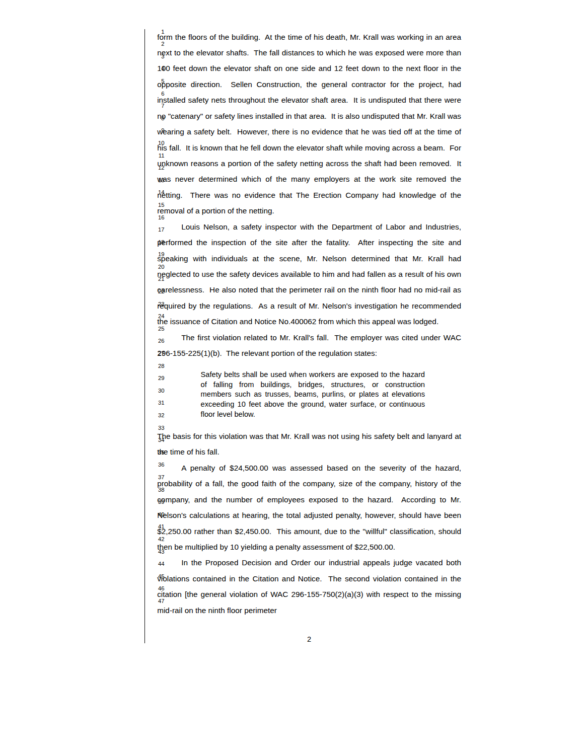1234567891011121314151617181920212223242526272829303132333435363738394041424344454647
form the floors of the building. At the time of his death, Mr. Krall was working in an area next to the elevator shafts. The fall distances to which he was exposed were more than 100 feet down the elevator shaft on one side and 12 feet down to the next floor in the opposite direction. Sellen Construction, the general contractor for the project, had installed safety nets throughout the elevator shaft area. It is undisputed that there were no "catenary" or safety lines installed in that area. It is also undisputed that Mr. Krall was wearing a safety belt. However, there is no evidence that he was tied off at the time of his fall. It is known that he fell down the elevator shaft while moving across a beam. For unknown reasons a portion of the safety netting across the shaft had been removed. It was never determined which of the many employers at the work site removed the netting. There was no evidence that The Erection Company had knowledge of the removal of a portion of the netting.
Louis Nelson, a safety inspector with the Department of Labor and Industries, performed the inspection of the site after the fatality. After inspecting the site and speaking with individuals at the scene, Mr. Nelson determined that Mr. Krall had neglected to use the safety devices available to him and had fallen as a result of his own carelessness. He also noted that the perimeter rail on the ninth floor had no mid-rail as required by the regulations. As a result of Mr. Nelson's investigation he recommended the issuance of Citation and Notice No.400062 from which this appeal was lodged.
The first violation related to Mr. Krall's fall. The employer was cited under WAC 296-155-225(1)(b). The relevant portion of the regulation states:
Safety belts shall be used when workers are exposed to the hazard of falling from buildings, bridges, structures, or construction members such as trusses, beams, purlins, or plates at elevations exceeding 10 feet above the ground, water surface, or continuous floor level below.
The basis for this violation was that Mr. Krall was not using his safety belt and lanyard at the time of his fall.
A penalty of $24,500.00 was assessed based on the severity of the hazard, probability of a fall, the good faith of the company, size of the company, history of the company, and the number of employees exposed to the hazard. According to Mr. Nelson's calculations at hearing, the total adjusted penalty, however, should have been $2,250.00 rather than $2,450.00. This amount, due to the "willful" classification, should then be multiplied by 10 yielding a penalty assessment of $22,500.00.
In the Proposed Decision and Order our industrial appeals judge vacated both violations contained in the Citation and Notice. The second violation contained in the citation [the general violation of WAC 296-155-750(2)(a)(3) with respect to the missing mid-rail on the ninth floor perimeter
2